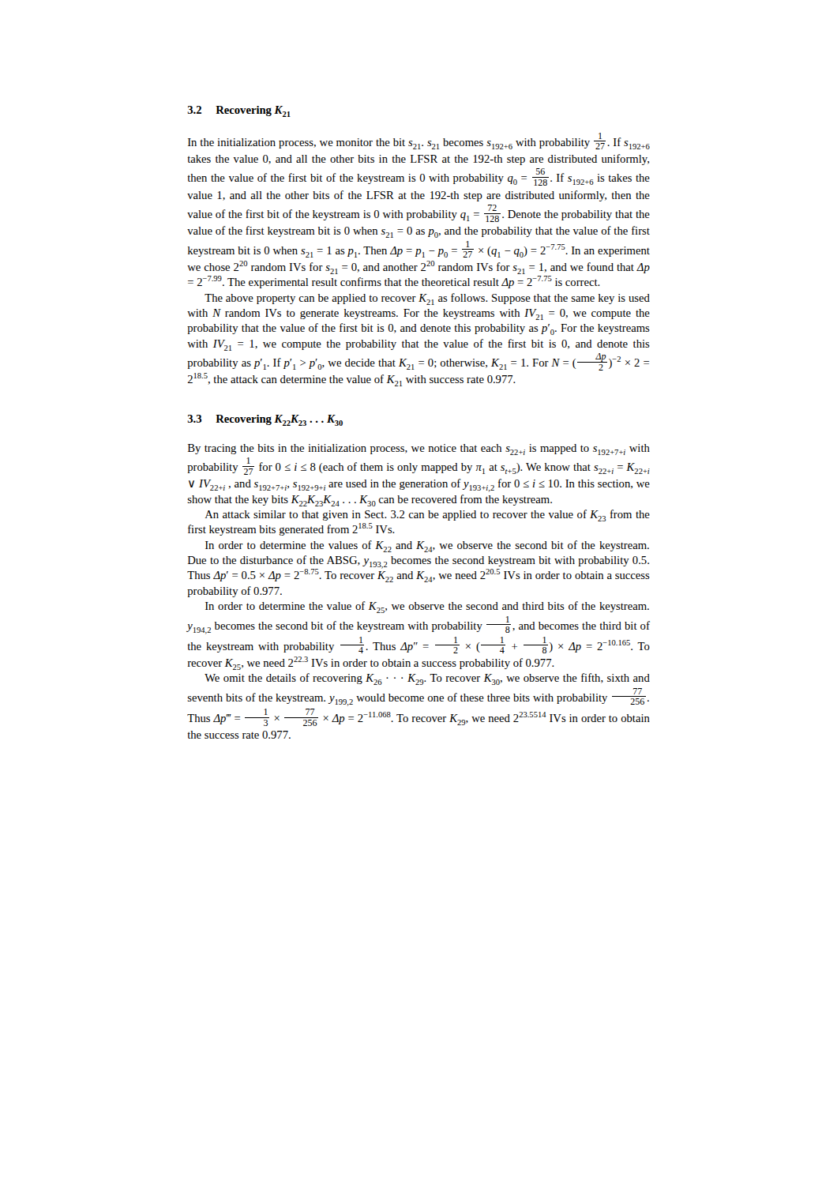3.2 Recovering K21
In the initialization process, we monitor the bit s21. s21 becomes s192+6 with probability 127. If s192+6 takes the value 0, and all the other bits in the LFSR at the 192-th step are distributed uniformly, then the value of the first bit of the keystream is 0 with probability q0 = 56128. If s192+6 is takes the value 1, and all the other bits of the LFSR at the 192-th step are distributed uniformly, then the value of the first bit of the keystream is 0 with probability q1 = 72128. Denote the probability that the value of the first keystream bit is 0 when s21 = 0 as p0, and the probability that the value of the first keystream bit is 0 when s21 = 1 as p1. Then Δp = p1 − p0 = 127 × (q1 − q0) = 2−7.75. In an experiment we chose 220 random IVs for s21 = 0, and another 220 random IVs for s21 = 1, and we found that Δp = 2−7.99. The experimental result confirms that the theoretical result Δp = 2−7.75 is correct.
The above property can be applied to recover K21 as follows. Suppose that the same key is used with N random IVs to generate keystreams. For the keystreams with IV21 = 0, we compute the probability that the value of the first bit is 0, and denote this probability as p′0. For the keystreams with IV21 = 1, we compute the probability that the value of the first bit is 0, and denote this probability as p′1. If p′1 > p′0, we decide that K21 = 0; otherwise, K21 = 1. For N = (Δp 2)−2 × 2 = 218.5, the attack can determine the value of K21 with success rate 0.977.
3.3 Recovering K22K23 . . . K30
By tracing the bits in the initialization process, we notice that each s22+i is mapped to s192+7+i with probability 127 for 0 ≤ i ≤ 8 (each of them is only mapped by π1 at st+5). We know that s22+i = K22+i ∨ IV22+i , and s192+7+i, s192+9+i are used in the generation of y193+i,2 for 0 ≤ i ≤ 10. In this section, we show that the key bits K22K23K24 . . . K30 can be recovered from the keystream.
An attack similar to that given in Sect. 3.2 can be applied to recover the value of K23 from the first keystream bits generated from 218.5 IVs.
In order to determine the values of K22 and K24, we observe the second bit of the keystream. Due to the disturbance of the ABSG, y193,2 becomes the second keystream bit with probability 0.5. Thus Δp′ = 0.5 × Δp = 2−8.75. To recover K22 and K24, we need 220.5 IVs in order to obtain a success probability of 0.977.
In order to determine the value of K25, we observe the second and third bits of the keystream. y194,2 becomes the second bit of the keystream with probability 18, and becomes the third bit of the keystream with probability 14. Thus Δp″ = 12 × (14 + 18) × Δp = 2−10.165. To recover K25, we need 222.3 IVs in order to obtain a success probability of 0.977.
We omit the details of recovering K26 · · · K29. To recover K30, we observe the fifth, sixth and seventh bits of the keystream. y199,2 would become one of these three bits with probability 77256. Thus Δp‴ = 13 × 77256 × Δp = 2−11.068. To recover K29, we need 223.5514 IVs in order to obtain the success rate 0.977.